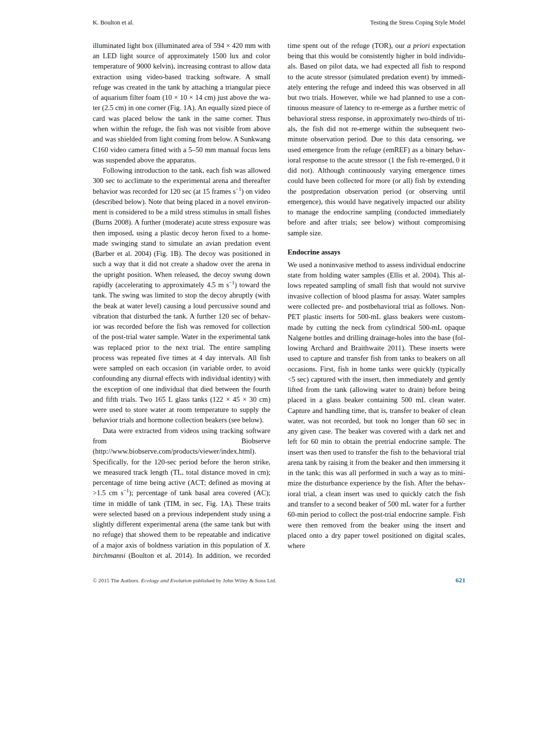K. Boulton et al. Testing the Stress Coping Style Model
illuminated light box (illuminated area of 594 × 420 mm with an LED light source of approximately 1500 lux and color temperature of 9000 kelvin), increasing contrast to allow data extraction using video-based tracking software. A small refuge was created in the tank by attaching a triangular piece of aquarium filter foam (10 × 10 × 14 cm) just above the water (2.5 cm) in one corner (Fig. 1A). An equally sized piece of card was placed below the tank in the same corner. Thus when within the refuge, the fish was not visible from above and was shielded from light coming from below. A Sunkwang C160 video camera fitted with a 5–50 mm manual focus lens was suspended above the apparatus.
Following introduction to the tank, each fish was allowed 300 sec to acclimate to the experimental arena and thereafter behavior was recorded for 120 sec (at 15 frames s−1) on video (described below). Note that being placed in a novel environment is considered to be a mild stress stimulus in small fishes (Burns 2008). A further (moderate) acute stress exposure was then imposed, using a plastic decoy heron fixed to a home-made swinging stand to simulate an avian predation event (Barber et al. 2004) (Fig. 1B). The decoy was positioned in such a way that it did not create a shadow over the arena in the upright position. When released, the decoy swung down rapidly (accelerating to approximately 4.5 m s−1) toward the tank. The swing was limited to stop the decoy abruptly (with the beak at water level) causing a loud percussive sound and vibration that disturbed the tank. A further 120 sec of behavior was recorded before the fish was removed for collection of the post-trial water sample. Water in the experimental tank was replaced prior to the next trial. The entire sampling process was repeated five times at 4 day intervals. All fish were sampled on each occasion (in variable order, to avoid confounding any diurnal effects with individual identity) with the exception of one individual that died between the fourth and fifth trials. Two 165 L glass tanks (122 × 45 × 30 cm) were used to store water at room temperature to supply the behavior trials and hormone collection beakers (see below).
Data were extracted from videos using tracking software from Biobserve (http://www.biobserve.com/products/viewer/index.html). Specifically, for the 120-sec period before the heron strike, we measured track length (TL, total distance moved in cm); percentage of time being active (ACT; defined as moving at >1.5 cm s−1); percentage of tank basal area covered (AC); time in middle of tank (TIM, in sec, Fig. 1A). These traits were selected based on a previous independent study using a slightly different experimental arena (the same tank but with no refuge) that showed them to be repeatable and indicative of a major axis of boldness variation in this population of X. birchmanni (Boulton et al. 2014). In addition, we recorded time spent out of the refuge (TOR), our a priori expectation being that this would be consistently higher in bold individuals. Based on pilot data, we had expected all fish to respond to the acute stressor (simulated predation event) by immediately entering the refuge and indeed this was observed in all but two trials. However, while we had planned to use a continuous measure of latency to re-emerge as a further metric of behavioral stress response, in approximately two-thirds of trials, the fish did not re-emerge within the subsequent two-minute observation period. Due to this data censoring, we used emergence from the refuge (emREF) as a binary behavioral response to the acute stressor (1 the fish re-emerged, 0 it did not). Although continuously varying emergence times could have been collected for more (or all) fish by extending the postpredation observation period (or observing until emergence), this would have negatively impacted our ability to manage the endocrine sampling (conducted immediately before and after trials; see below) without compromising sample size.
Endocrine assays
We used a noninvasive method to assess individual endocrine state from holding water samples (Ellis et al. 2004). This allows repeated sampling of small fish that would not survive invasive collection of blood plasma for assay. Water samples were collected pre- and postbehavioral trial as follows. Non-PET plastic inserts for 500-mL glass beakers were custom-made by cutting the neck from cylindrical 500-mL opaque Nalgene bottles and drilling drainage-holes into the base (following Archard and Braithwaite 2011). These inserts were used to capture and transfer fish from tanks to beakers on all occasions. First, fish in home tanks were quickly (typically <5 sec) captured with the insert, then immediately and gently lifted from the tank (allowing water to drain) before being placed in a glass beaker containing 500 mL clean water. Capture and handling time, that is, transfer to beaker of clean water, was not recorded, but took no longer than 60 sec in any given case. The beaker was covered with a dark net and left for 60 min to obtain the pretrial endocrine sample. The insert was then used to transfer the fish to the behavioral trial arena tank by raising it from the beaker and then immersing it in the tank; this was all performed in such a way as to minimize the disturbance experience by the fish. After the behavioral trial, a clean insert was used to quickly catch the fish and transfer to a second beaker of 500 mL water for a further 60-min period to collect the post-trial endocrine sample. Fish were then removed from the beaker using the insert and placed onto a dry paper towel positioned on digital scales, where
© 2015 The Authors. Ecology and Evolution published by John Wiley & Sons Ltd. 621